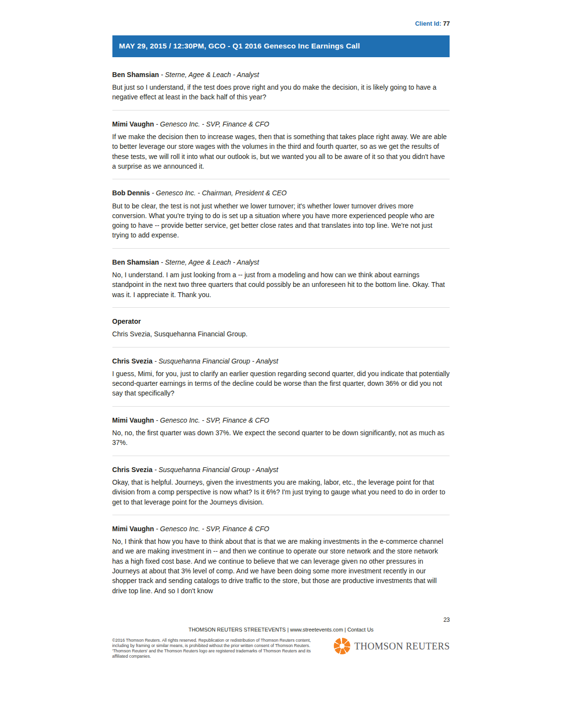Client Id: 77
MAY 29, 2015 / 12:30PM, GCO - Q1 2016 Genesco Inc Earnings Call
Ben Shamsian - Sterne, Agee & Leach - Analyst
But just so I understand, if the test does prove right and you do make the decision, it is likely going to have a negative effect at least in the back half of this year?
Mimi Vaughn - Genesco Inc. - SVP, Finance & CFO
If we make the decision then to increase wages, then that is something that takes place right away. We are able to better leverage our store wages with the volumes in the third and fourth quarter, so as we get the results of these tests, we will roll it into what our outlook is, but we wanted you all to be aware of it so that you didn't have a surprise as we announced it.
Bob Dennis - Genesco Inc. - Chairman, President & CEO
But to be clear, the test is not just whether we lower turnover; it's whether lower turnover drives more conversion. What you're trying to do is set up a situation where you have more experienced people who are going to have -- provide better service, get better close rates and that translates into top line. We're not just trying to add expense.
Ben Shamsian - Sterne, Agee & Leach - Analyst
No, I understand. I am just looking from a -- just from a modeling and how can we think about earnings standpoint in the next two three quarters that could possibly be an unforeseen hit to the bottom line. Okay. That was it. I appreciate it. Thank you.
Operator
Chris Svezia, Susquehanna Financial Group.
Chris Svezia - Susquehanna Financial Group - Analyst
I guess, Mimi, for you, just to clarify an earlier question regarding second quarter, did you indicate that potentially second-quarter earnings in terms of the decline could be worse than the first quarter, down 36% or did you not say that specifically?
Mimi Vaughn - Genesco Inc. - SVP, Finance & CFO
No, no, the first quarter was down 37%. We expect the second quarter to be down significantly, not as much as 37%.
Chris Svezia - Susquehanna Financial Group - Analyst
Okay, that is helpful. Journeys, given the investments you are making, labor, etc., the leverage point for that division from a comp perspective is now what? Is it 6%? I'm just trying to gauge what you need to do in order to get to that leverage point for the Journeys division.
Mimi Vaughn - Genesco Inc. - SVP, Finance & CFO
No, I think that how you have to think about that is that we are making investments in the e-commerce channel and we are making investment in -- and then we continue to operate our store network and the store network has a high fixed cost base. And we continue to believe that we can leverage given no other pressures in Journeys at about that 3% level of comp. And we have been doing some more investment recently in our shopper track and sending catalogs to drive traffic to the store, but those are productive investments that will drive top line. And so I don't know
23
THOMSON REUTERS STREETEVENTS | www.streetevents.com | Contact Us
©2016 Thomson Reuters. All rights reserved. Republication or redistribution of Thomson Reuters content, including by framing or similar means, is prohibited without the prior written consent of Thomson Reuters. 'Thomson Reuters' and the Thomson Reuters logo are registered trademarks of Thomson Reuters and its affiliated companies.
THOMSON REUTERS